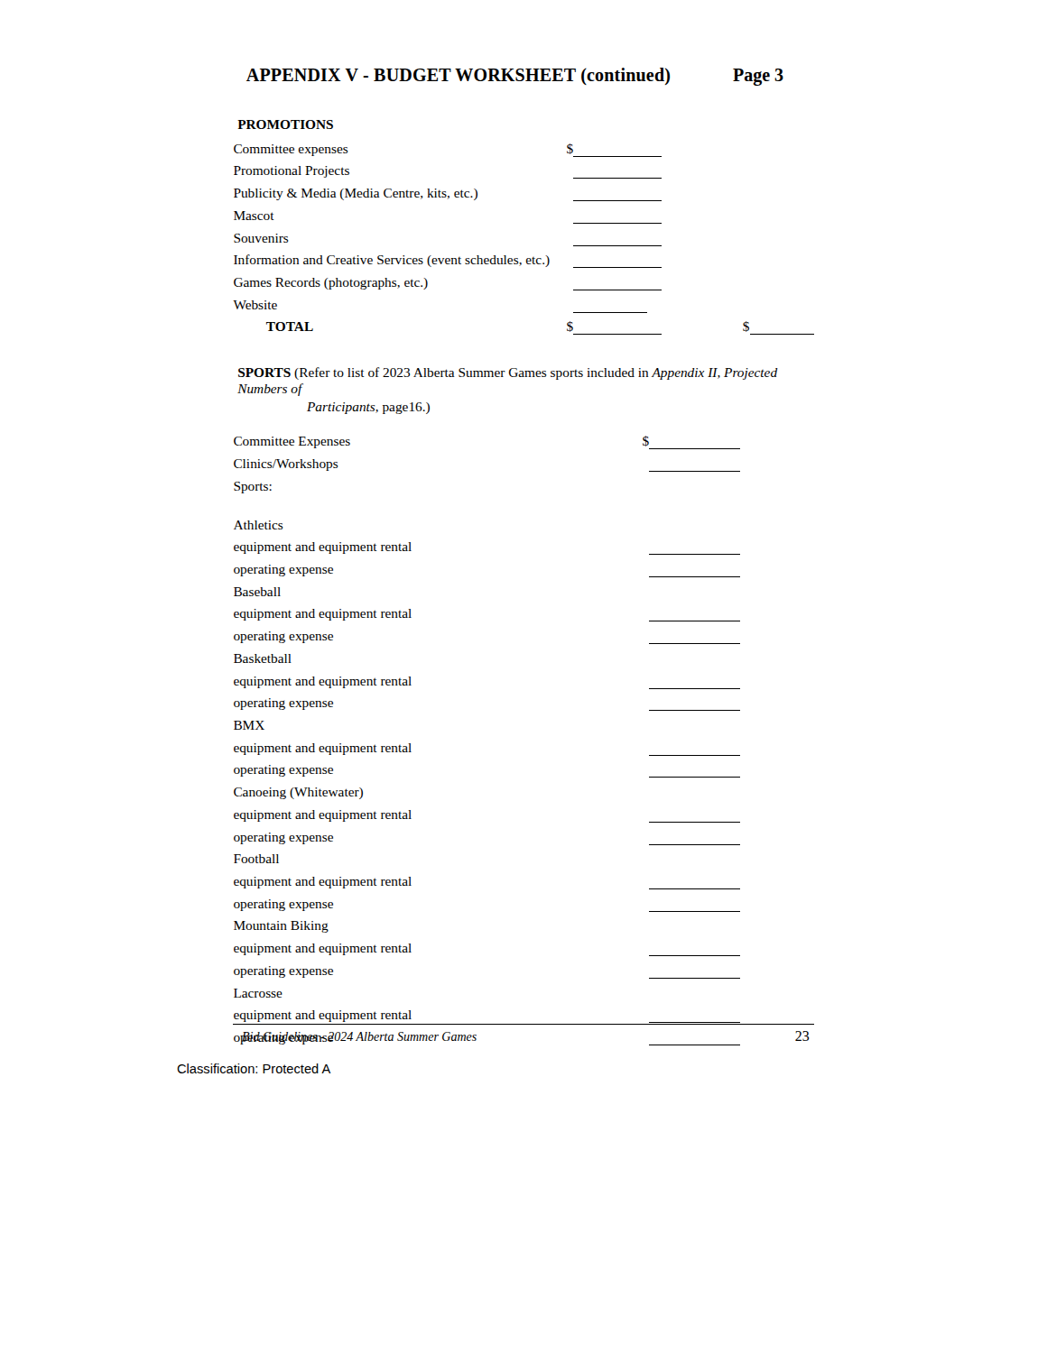APPENDIX V - BUDGET WORKSHEET (continued) Page 3
PROMOTIONS
| Committee expenses | $ | | | | |
| Promotional Projects | | | | | |
| Publicity & Media (Media Centre, kits, etc.) | | | | | |
| Mascot | | | | | |
| Souvenirs | | | | | |
| Information and Creative Services (event schedules, etc.) | | | | | |
| Games Records (photographs, etc.) | | | | | |
| Website | | | | | |
| TOTAL | $ | | | $ | |
SPORTS (Refer to list of 2023 Alberta Summer Games sports included in Appendix II, Projected Numbers of
Participants, page16.)
| Committee Expenses | $ | | |
| Clinics/Workshops | | | |
| Sports: | | | |
| Athletics | | | |
| equipment and equipment rental | | | |
| operating expense | | | |
| Baseball | | | |
| equipment and equipment rental | | | |
| operating expense | | | |
| Basketball | | | |
| equipment and equipment rental | | | |
| operating expense | | | |
| BMX | | | |
| equipment and equipment rental | | | |
| operating expense | | | |
| Canoeing (Whitewater) | | | |
| equipment and equipment rental | | | |
| operating expense | | | |
| Football | | | |
| equipment and equipment rental | | | |
| operating expense | | | |
| Mountain Biking | | | |
| equipment and equipment rental | | | |
| operating expense | | | |
| Lacrosse | | | |
| equipment and equipment rental | | | |
| operating expense | | | |
Bid Guidelines - 2024 Alberta Summer Games 23
Classification: Protected A